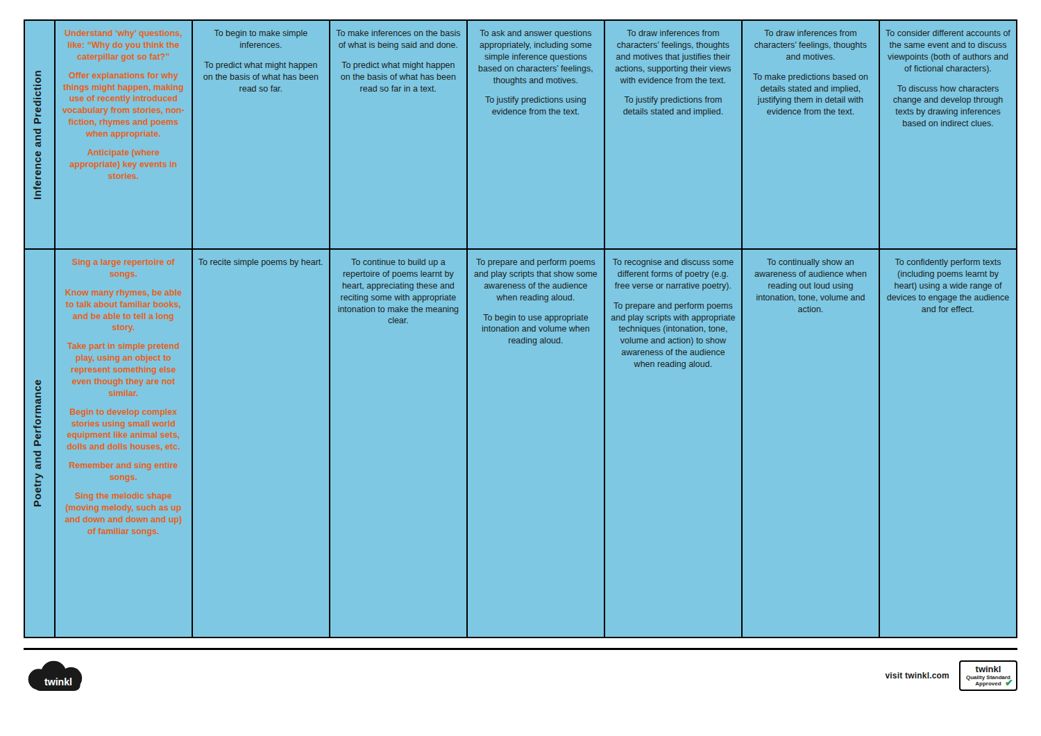| Inference and Prediction | Understand ‘why’ questions, like: “Why do you think the caterpillar got so fat?” Offer explanations for why things might happen, making use of recently introduced vocabulary from stories, non-fiction, rhymes and poems when appropriate. Anticipate (where appropriate) key events in stories. | To begin to make simple inferences. To predict what might happen on the basis of what has been read so far. | To make inferences on the basis of what is being said and done. To predict what might happen on the basis of what has been read so far in a text. | To ask and answer questions appropriately, including some simple inference questions based on characters’ feelings, thoughts and motives. To justify predictions using evidence from the text. | To draw inferences from characters’ feelings, thoughts and motives that justifies their actions, supporting their views with evidence from the text. To justify predictions from details stated and implied. | To draw inferences from characters’ feelings, thoughts and motives. To make predictions based on details stated and implied, justifying them in detail with evidence from the text. | To consider different accounts of the same event and to discuss viewpoints (both of authors and of fictional characters). To discuss how characters change and develop through texts by drawing inferences based on indirect clues. |
| Poetry and Performance | Sing a large repertoire of songs. Know many rhymes, be able to talk about familiar books, and be able to tell a long story. Take part in simple pretend play, using an object to represent something else even though they are not similar. Begin to develop complex stories using small world equipment like animal sets, dolls and dolls houses, etc. Remember and sing entire songs. Sing the melodic shape (moving melody, such as up and down and down and up) of familiar songs. | To recite simple poems by heart. | To continue to build up a repertoire of poems learnt by heart, appreciating these and reciting some with appropriate intonation to make the meaning clear. | To prepare and perform poems and play scripts that show some awareness of the audience when reading aloud. To begin to use appropriate intonation and volume when reading aloud. | To recognise and discuss some different forms of poetry (e.g. free verse or narrative poetry). To prepare and perform poems and play scripts with appropriate techniques (intonation, tone, volume and action) to show awareness of the audience when reading aloud. | To continually show an awareness of audience when reading out loud using intonation, tone, volume and action. | To confidently perform texts (including poems learnt by heart) using a wide range of devices to engage the audience and for effect. |
twinkl
visit twinkl.com
twinkl Quality Standard
Approved ✔